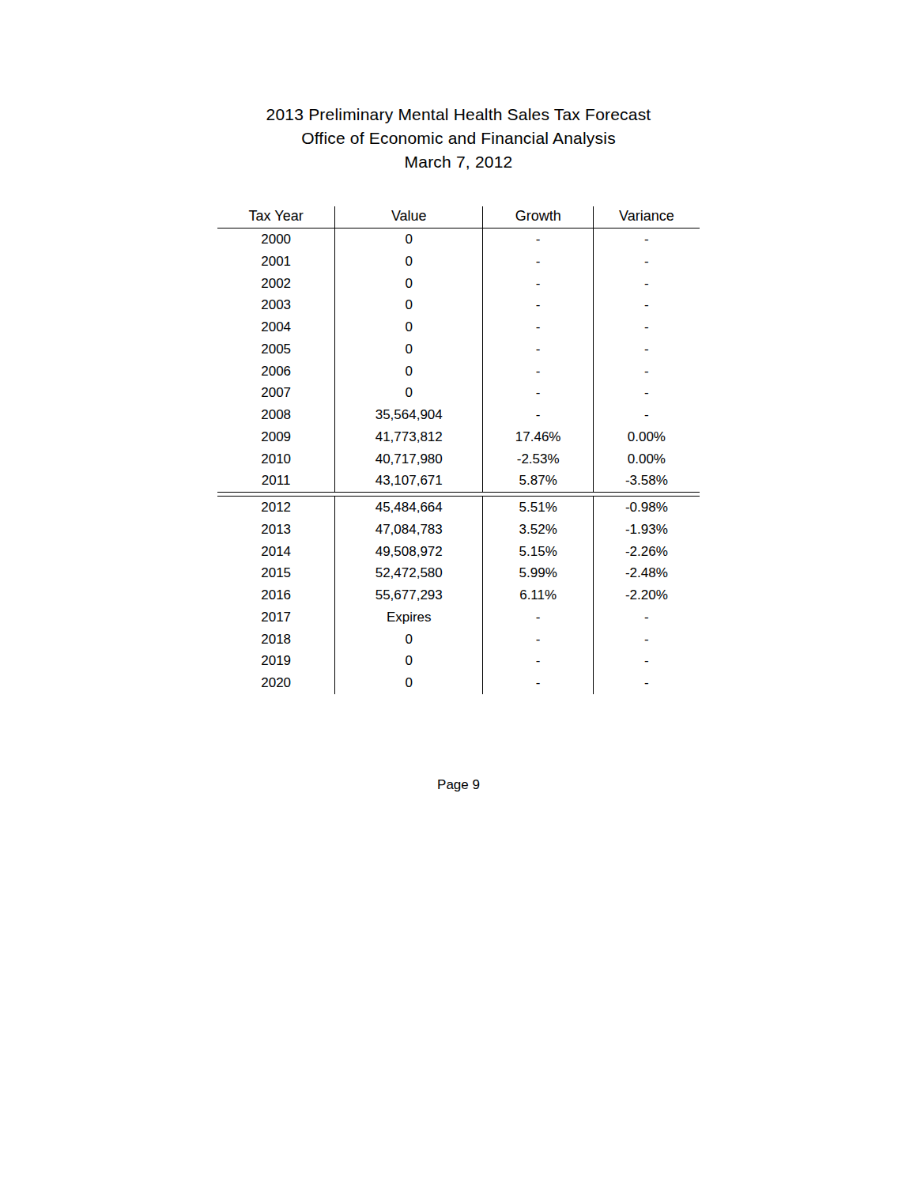2013 Preliminary Mental Health Sales Tax Forecast
Office of Economic and Financial Analysis
March 7, 2012
| Tax Year | Value | Growth | Variance |
| --- | --- | --- | --- |
| 2000 | 0 | - | - |
| 2001 | 0 | - | - |
| 2002 | 0 | - | - |
| 2003 | 0 | - | - |
| 2004 | 0 | - | - |
| 2005 | 0 | - | - |
| 2006 | 0 | - | - |
| 2007 | 0 | - | - |
| 2008 | 35,564,904 | - | - |
| 2009 | 41,773,812 | 17.46% | 0.00% |
| 2010 | 40,717,980 | -2.53% | 0.00% |
| 2011 | 43,107,671 | 5.87% | -3.58% |
| 2012 | 45,484,664 | 5.51% | -0.98% |
| 2013 | 47,084,783 | 3.52% | -1.93% |
| 2014 | 49,508,972 | 5.15% | -2.26% |
| 2015 | 52,472,580 | 5.99% | -2.48% |
| 2016 | 55,677,293 | 6.11% | -2.20% |
| 2017 | Expires | - | - |
| 2018 | 0 | - | - |
| 2019 | 0 | - | - |
| 2020 | 0 | - | - |
Page 9